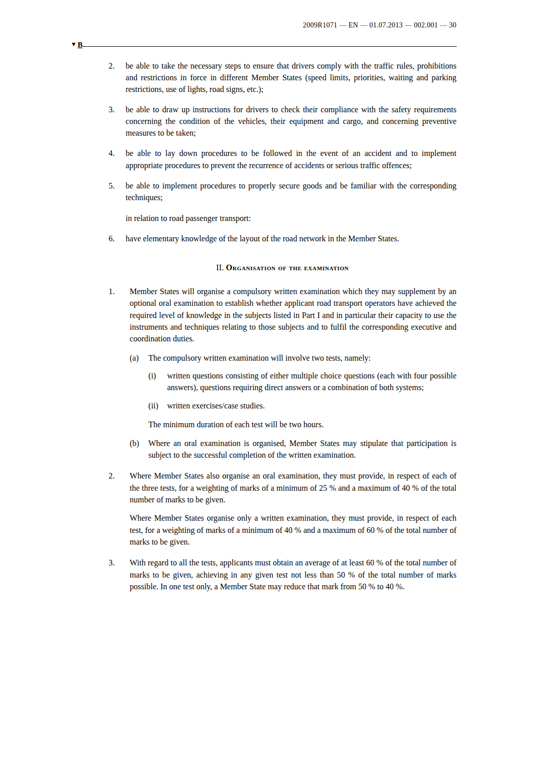2009R1071 — EN — 01.07.2013 — 002.001 — 30
▼B
2. be able to take the necessary steps to ensure that drivers comply with the traffic rules, prohibitions and restrictions in force in different Member States (speed limits, priorities, waiting and parking restrictions, use of lights, road signs, etc.);
3. be able to draw up instructions for drivers to check their compliance with the safety requirements concerning the condition of the vehicles, their equipment and cargo, and concerning preventive measures to be taken;
4. be able to lay down procedures to be followed in the event of an accident and to implement appropriate procedures to prevent the recurrence of accidents or serious traffic offences;
5. be able to implement procedures to properly secure goods and be familiar with the corresponding techniques;
in relation to road passenger transport:
6. have elementary knowledge of the layout of the road network in the Member States.
II. Organisation of the examination
1. Member States will organise a compulsory written examination which they may supplement by an optional oral examination to establish whether applicant road transport operators have achieved the required level of knowledge in the subjects listed in Part I and in particular their capacity to use the instruments and techniques relating to those subjects and to fulfil the corresponding executive and coordination duties.
(a) The compulsory written examination will involve two tests, namely:
(i) written questions consisting of either multiple choice questions (each with four possible answers), questions requiring direct answers or a combination of both systems;
(ii) written exercises/case studies.
The minimum duration of each test will be two hours.
(b) Where an oral examination is organised, Member States may stipulate that participation is subject to the successful completion of the written examination.
2. Where Member States also organise an oral examination, they must provide, in respect of each of the three tests, for a weighting of marks of a minimum of 25 % and a maximum of 40 % of the total number of marks to be given.
Where Member States organise only a written examination, they must provide, in respect of each test, for a weighting of marks of a minimum of 40 % and a maximum of 60 % of the total number of marks to be given.
3. With regard to all the tests, applicants must obtain an average of at least 60 % of the total number of marks to be given, achieving in any given test not less than 50 % of the total number of marks possible. In one test only, a Member State may reduce that mark from 50 % to 40 %.